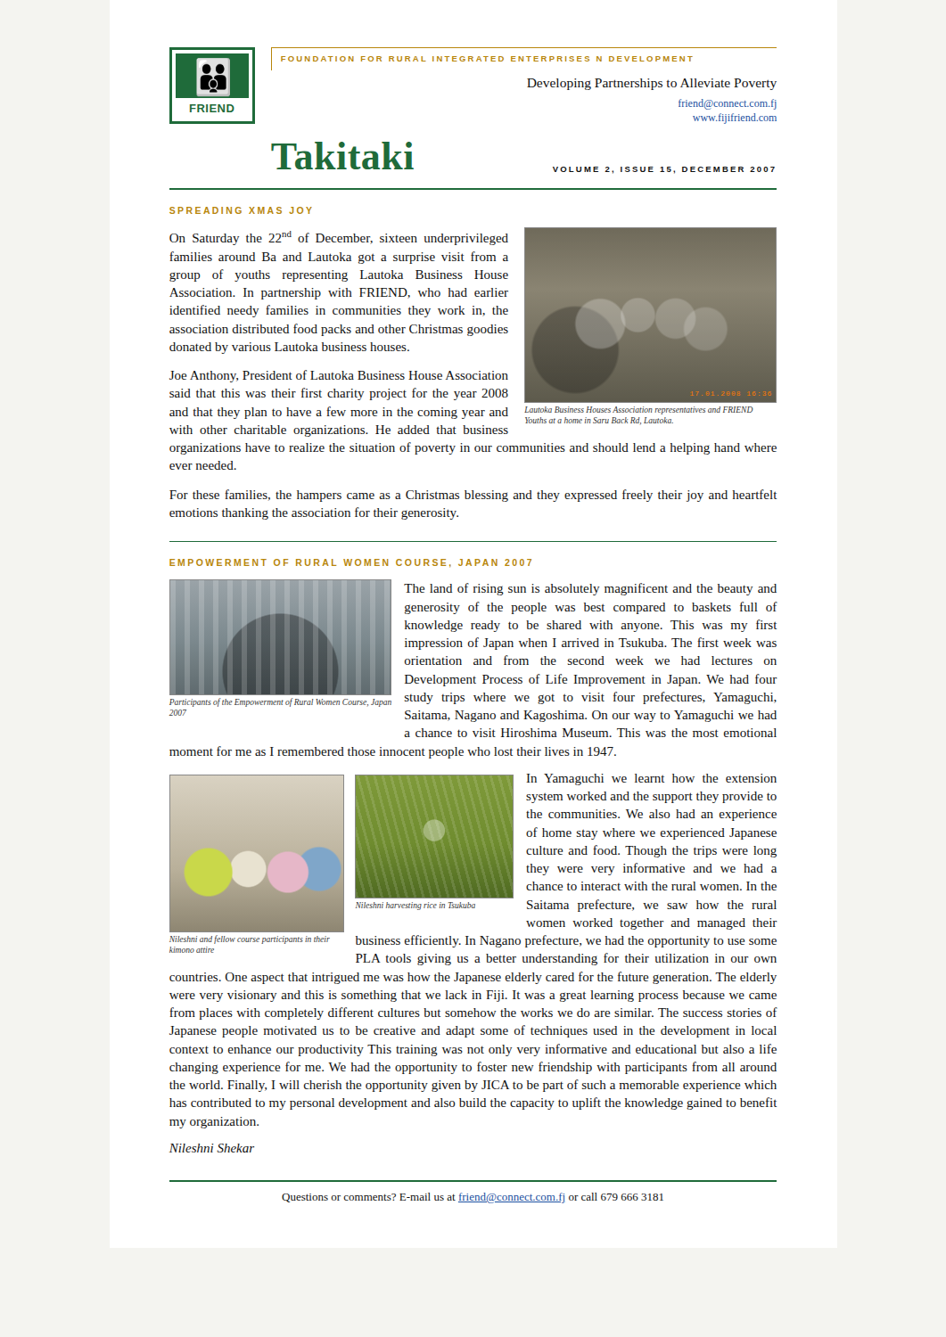👪
FRIEND
FOUNDATION FOR RURAL INTEGRATED ENTERPRISES N DEVELOPMENT
Developing Partnerships to Alleviate Poverty
friend@connect.com.fj
www.fijifriend.com
Takitaki
VOLUME 2, ISSUE 15, DECEMBER 2007
SPREADING XMAS JOY
17.01.2008 16:36
Lautoka Business Houses Association representatives and FRIEND Youths at a home in Saru Back Rd, Lautoka.
On Saturday the 22nd of December, sixteen underprivileged families around Ba and Lautoka got a surprise visit from a group of youths representing Lautoka Business House Association. In partnership with FRIEND, who had earlier identified needy families in communities they work in, the association distributed food packs and other Christmas goodies donated by various Lautoka business houses.
Joe Anthony, President of Lautoka Business House Association said that this was their first charity project for the year 2008 and that they plan to have a few more in the coming year and with other charitable organizations. He added that business organizations have to realize the situation of poverty in our communities and should lend a helping hand where ever needed.
For these families, the hampers came as a Christmas blessing and they expressed freely their joy and heartfelt emotions thanking the association for their generosity.
EMPOWERMENT OF RURAL WOMEN COURSE, JAPAN 2007
Participants of the Empowerment of Rural Women Course, Japan 2007
The land of rising sun is absolutely magnificent and the beauty and generosity of the people was best compared to baskets full of knowledge ready to be shared with anyone. This was my first impression of Japan when I arrived in Tsukuba. The first week was orientation and from the second week we had lectures on Development Process of Life Improvement in Japan. We had four study trips where we got to visit four prefectures, Yamaguchi, Saitama, Nagano and Kagoshima. On our way to Yamaguchi we had a chance to visit Hiroshima Museum. This was the most emotional moment for me as I remembered those innocent people who lost their lives in 1947.
Nileshni and fellow course participants in their kimono attire
Nileshni harvesting rice in Tsukuba
In Yamaguchi we learnt how the extension system worked and the support they provide to the communities. We also had an experience of home stay where we experienced Japanese culture and food. Though the trips were long they were very informative and we had a chance to interact with the rural women. In the Saitama prefecture, we saw how the rural women worked together and managed their business efficiently. In Nagano prefecture, we had the opportunity to use some PLA tools giving us a better understanding for their utilization in our own countries. One aspect that intrigued me was how the Japanese elderly cared for the future generation. The elderly were very visionary and this is something that we lack in Fiji. It was a great learning process because we came from places with completely different cultures but somehow the works we do are similar. The success stories of Japanese people motivated us to be creative and adapt some of techniques used in the development in local context to enhance our productivity This training was not only very informative and educational but also a life changing experience for me. We had the opportunity to foster new friendship with participants from all around the world. Finally, I will cherish the opportunity given by JICA to be part of such a memorable experience which has contributed to my personal development and also build the capacity to uplift the knowledge gained to benefit my organization.
Nileshni Shekar
Questions or comments? E-mail us at friend@connect.com.fj or call 679 666 3181